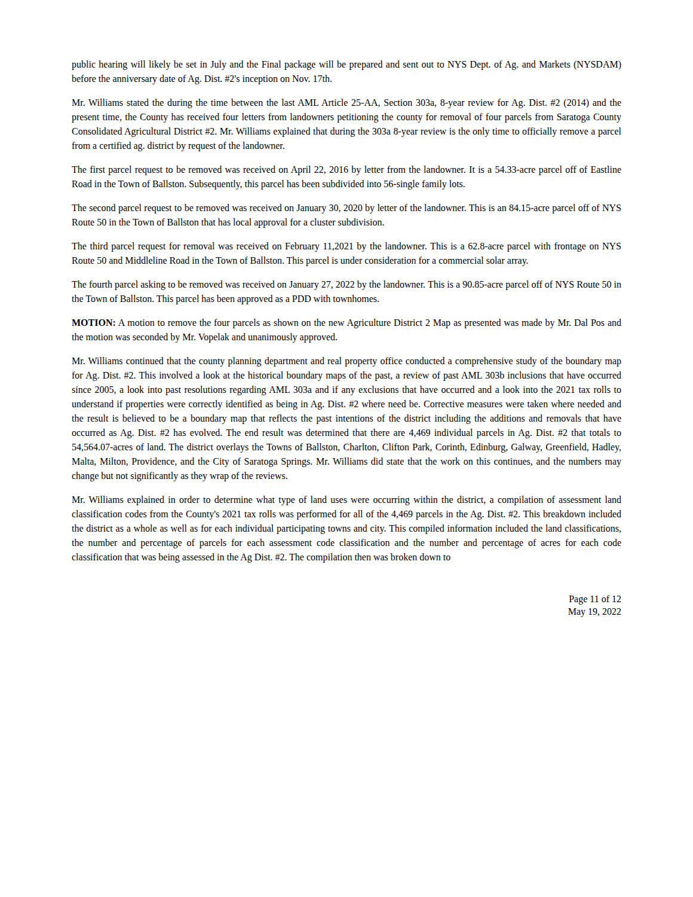public hearing will likely be set in July and the Final package will be prepared and sent out to NYS Dept. of Ag. and Markets (NYSDAM) before the anniversary date of Ag. Dist. #2's inception on Nov. 17th.
Mr. Williams stated the during the time between the last AML Article 25-AA, Section 303a, 8-year review for Ag. Dist. #2 (2014) and the present time, the County has received four letters from landowners petitioning the county for removal of four parcels from Saratoga County Consolidated Agricultural District #2. Mr. Williams explained that during the 303a 8-year review is the only time to officially remove a parcel from a certified ag. district by request of the landowner.
The first parcel request to be removed was received on April 22, 2016 by letter from the landowner. It is a 54.33-acre parcel off of Eastline Road in the Town of Ballston. Subsequently, this parcel has been subdivided into 56-single family lots.
The second parcel request to be removed was received on January 30, 2020 by letter of the landowner. This is an 84.15-acre parcel off of NYS Route 50 in the Town of Ballston that has local approval for a cluster subdivision.
The third parcel request for removal was received on February 11,2021 by the landowner. This is a 62.8-acre parcel with frontage on NYS Route 50 and Middleline Road in the Town of Ballston. This parcel is under consideration for a commercial solar array.
The fourth parcel asking to be removed was received on January 27, 2022 by the landowner. This is a 90.85-acre parcel off of NYS Route 50 in the Town of Ballston. This parcel has been approved as a PDD with townhomes.
MOTION: A motion to remove the four parcels as shown on the new Agriculture District 2 Map as presented was made by Mr. Dal Pos and the motion was seconded by Mr. Vopelak and unanimously approved.
Mr. Williams continued that the county planning department and real property office conducted a comprehensive study of the boundary map for Ag. Dist. #2. This involved a look at the historical boundary maps of the past, a review of past AML 303b inclusions that have occurred since 2005, a look into past resolutions regarding AML 303a and if any exclusions that have occurred and a look into the 2021 tax rolls to understand if properties were correctly identified as being in Ag. Dist. #2 where need be. Corrective measures were taken where needed and the result is believed to be a boundary map that reflects the past intentions of the district including the additions and removals that have occurred as Ag. Dist. #2 has evolved. The end result was determined that there are 4,469 individual parcels in Ag. Dist. #2 that totals to 54,564.07-acres of land. The district overlays the Towns of Ballston, Charlton, Clifton Park, Corinth, Edinburg, Galway, Greenfield, Hadley, Malta, Milton, Providence, and the City of Saratoga Springs. Mr. Williams did state that the work on this continues, and the numbers may change but not significantly as they wrap of the reviews.
Mr. Williams explained in order to determine what type of land uses were occurring within the district, a compilation of assessment land classification codes from the County's 2021 tax rolls was performed for all of the 4,469 parcels in the Ag. Dist. #2. This breakdown included the district as a whole as well as for each individual participating towns and city. This compiled information included the land classifications, the number and percentage of parcels for each assessment code classification and the number and percentage of acres for each code classification that was being assessed in the Ag Dist. #2. The compilation then was broken down to
Page 11 of 12
May 19, 2022